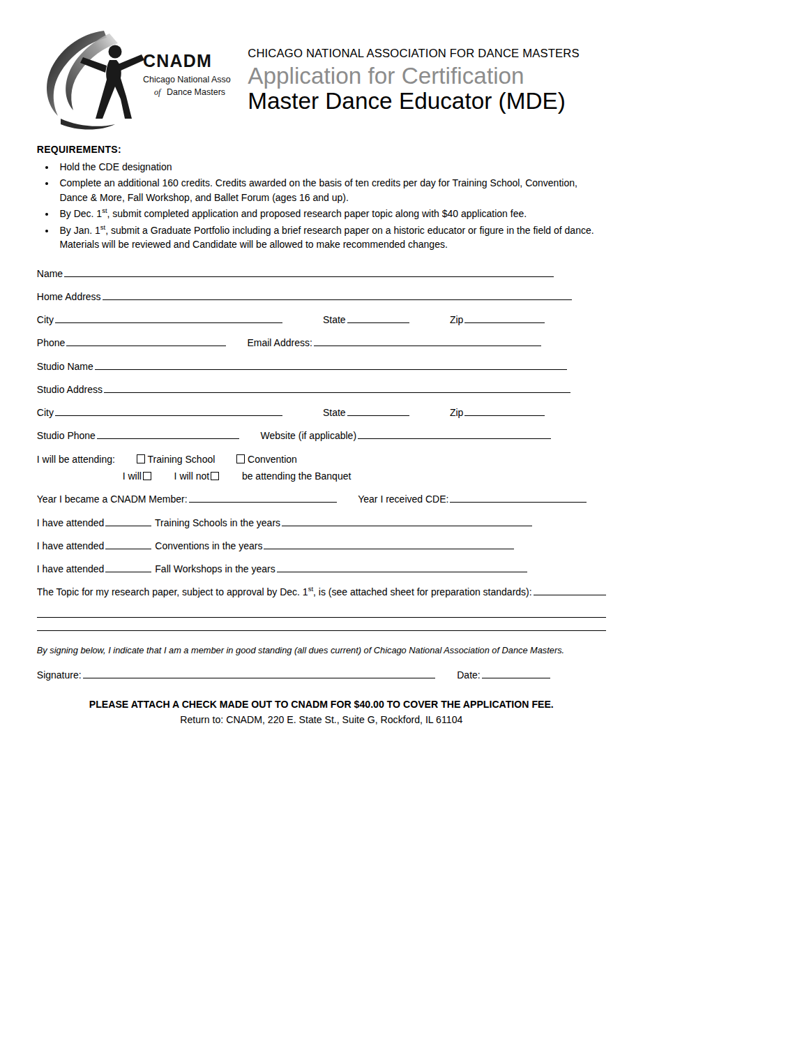CNADM Chicago National Association of Dance Masters
CHICAGO NATIONAL ASSOCIATION FOR DANCE MASTERS
Application for Certification
Master Dance Educator (MDE)
REQUIREMENTS:
Hold the CDE designation
Complete an additional 160 credits. Credits awarded on the basis of ten credits per day for Training School, Convention, Dance & More, Fall Workshop, and Ballet Forum (ages 16 and up).
By Dec. 1st, submit completed application and proposed research paper topic along with $40 application fee.
By Jan. 1st, submit a Graduate Portfolio including a brief research paper on a historic educator or figure in the field of dance. Materials will be reviewed and Candidate will be allowed to make recommended changes.
Name
Home Address
City State Zip
Phone Email Address:
Studio Name
Studio Address
City State Zip
Studio Phone Website (if applicable)
I will be attending: Training School Convention
I will I will not be attending the Banquet
Year I became a CNADM Member: Year I received CDE:
I have attended Training Schools in the years
I have attended Conventions in the years
I have attended Fall Workshops in the years
The Topic for my research paper, subject to approval by Dec. 1st, is (see attached sheet for preparation standards):
By signing below, I indicate that I am a member in good standing (all dues current) of Chicago National Association of Dance Masters.
Signature: Date:
PLEASE ATTACH A CHECK MADE OUT TO CNADM FOR $40.00 TO COVER THE APPLICATION FEE.
Return to: CNADM, 220 E. State St., Suite G, Rockford, IL 61104